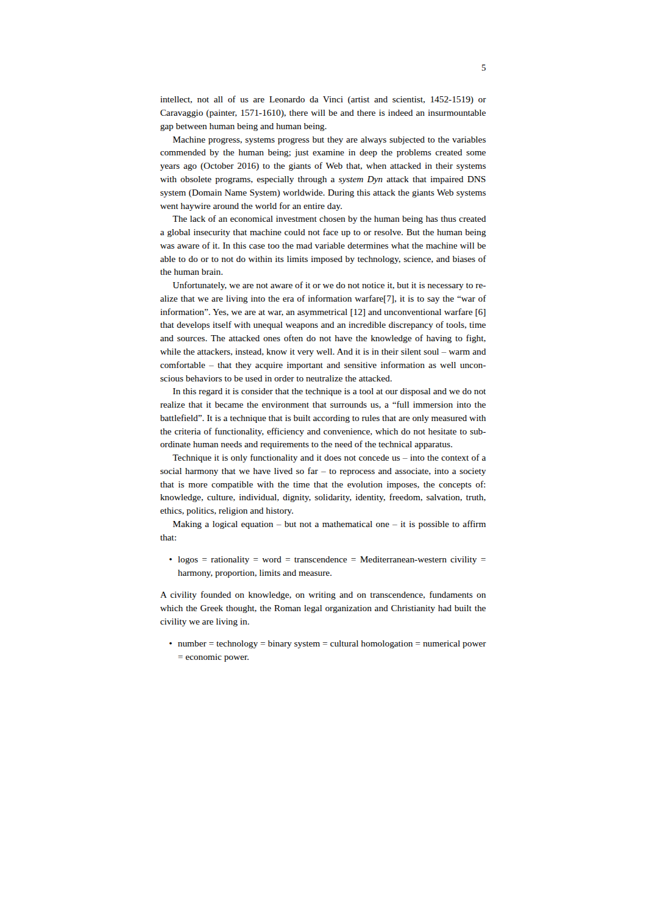5
intellect, not all of us are Leonardo da Vinci (artist and scientist, 1452-1519) or Caravaggio (painter, 1571-1610), there will be and there is indeed an insurmountable gap between human being and human being.
Machine progress, systems progress but they are always subjected to the variables commended by the human being; just examine in deep the problems created some years ago (October 2016) to the giants of Web that, when attacked in their systems with obsolete programs, especially through a system Dyn attack that impaired DNS system (Domain Name System) worldwide. During this attack the giants Web systems went haywire around the world for an entire day.
The lack of an economical investment chosen by the human being has thus created a global insecurity that machine could not face up to or resolve. But the human being was aware of it. In this case too the mad variable determines what the machine will be able to do or to not do within its limits imposed by technology, science, and biases of the human brain.
Unfortunately, we are not aware of it or we do not notice it, but it is necessary to realize that we are living into the era of information warfare[7], it is to say the “war of information”. Yes, we are at war, an asymmetrical [12] and unconventional warfare [6] that develops itself with unequal weapons and an incredible discrepancy of tools, time and sources. The attacked ones often do not have the knowledge of having to fight, while the attackers, instead, know it very well. And it is in their silent soul – warm and comfortable – that they acquire important and sensitive information as well unconscious behaviors to be used in order to neutralize the attacked.
In this regard it is consider that the technique is a tool at our disposal and we do not realize that it became the environment that surrounds us, a “full immersion into the battlefield”. It is a technique that is built according to rules that are only measured with the criteria of functionality, efficiency and convenience, which do not hesitate to subordinate human needs and requirements to the need of the technical apparatus.
Technique it is only functionality and it does not concede us – into the context of a social harmony that we have lived so far – to reprocess and associate, into a society that is more compatible with the time that the evolution imposes, the concepts of: knowledge, culture, individual, dignity, solidarity, identity, freedom, salvation, truth, ethics, politics, religion and history.
Making a logical equation – but not a mathematical one – it is possible to affirm that:
logos = rationality = word = transcendence = Mediterranean-western civility = harmony, proportion, limits and measure.
A civility founded on knowledge, on writing and on transcendence, fundaments on which the Greek thought, the Roman legal organization and Christianity had built the civility we are living in.
number = technology = binary system = cultural homologation = numerical power = economic power.